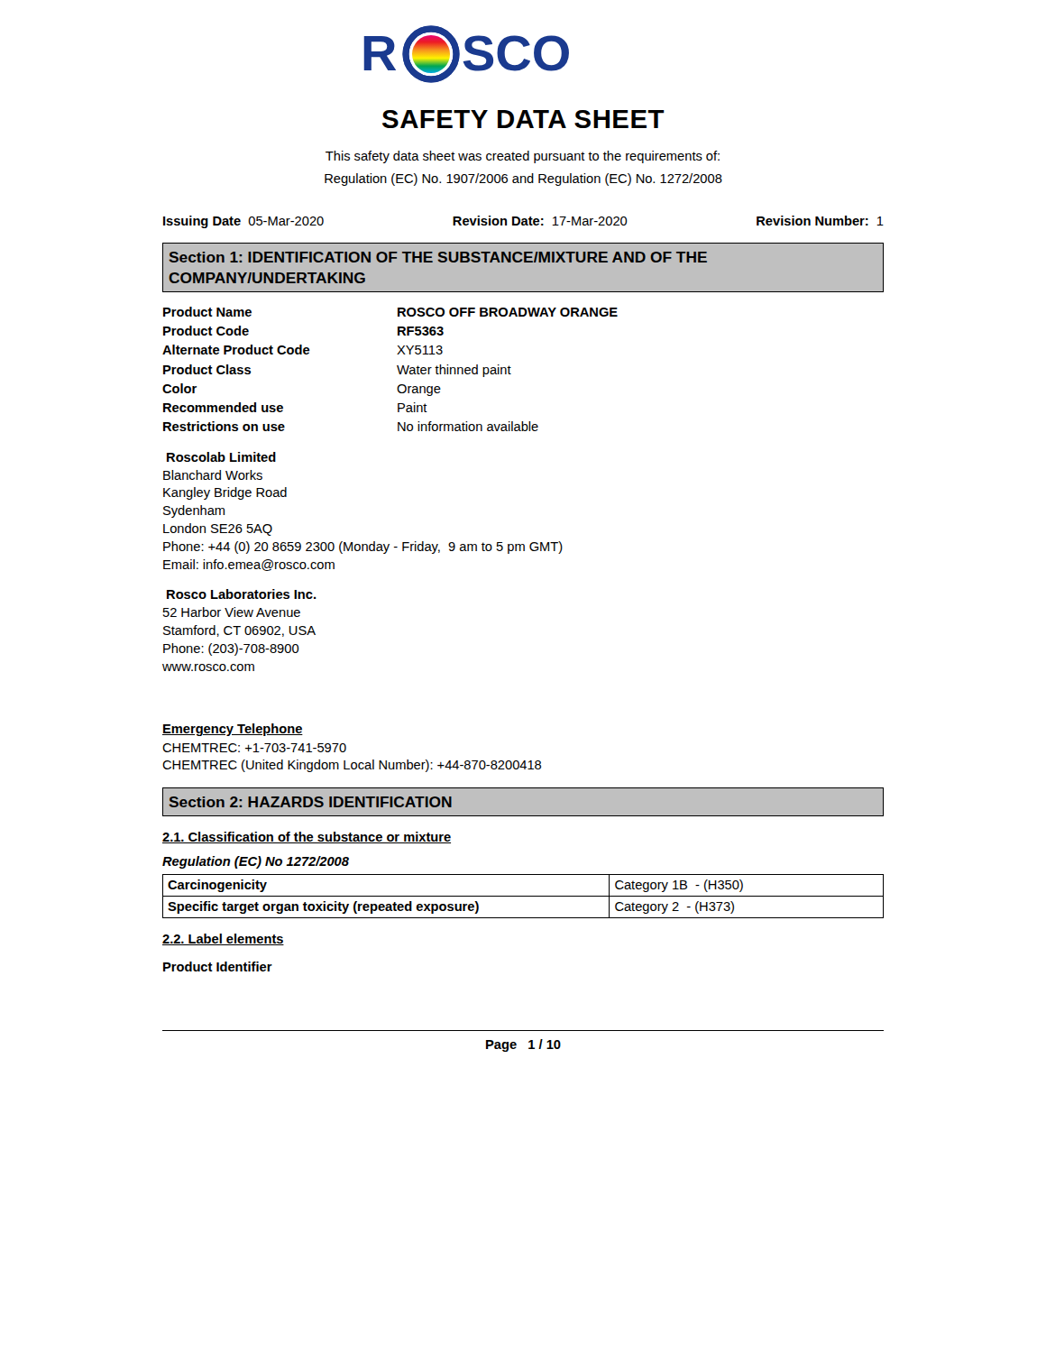R SCO
SAFETY DATA SHEET
This safety data sheet was created pursuant to the requirements of:
Regulation (EC) No. 1907/2006 and Regulation (EC) No. 1272/2008
Issuing Date 05-Mar-2020 Revision Date: 17-Mar-2020 Revision Number: 1
Section 1: IDENTIFICATION OF THE SUBSTANCE/MIXTURE AND OF THE COMPANY/UNDERTAKING
| Product Name | ROSCO OFF BROADWAY ORANGE |
| Product Code | RF5363 |
| Alternate Product Code | XY5113 |
| Product Class | Water thinned paint |
| Color | Orange |
| Recommended use | Paint |
| Restrictions on use | No information available |
Roscolab Limited
Blanchard Works
Kangley Bridge Road
Sydenham
London SE26 5AQ
Phone: +44 (0) 20 8659 2300 (Monday - Friday, 9 am to 5 pm GMT)
Email: info.emea@rosco.com
Rosco Laboratories Inc.
52 Harbor View Avenue
Stamford, CT 06902, USA
Phone: (203)-708-8900
www.rosco.com
Emergency Telephone
CHEMTREC: +1-703-741-5970
CHEMTREC (United Kingdom Local Number): +44-870-8200418
Section 2: HAZARDS IDENTIFICATION
2.1. Classification of the substance or mixture
Regulation (EC) No 1272/2008
| Carcinogenicity | Category 1B - (H350) |
| Specific target organ toxicity (repeated exposure) | Category 2 - (H373) |
2.2. Label elements
Product Identifier
Page 1 / 10